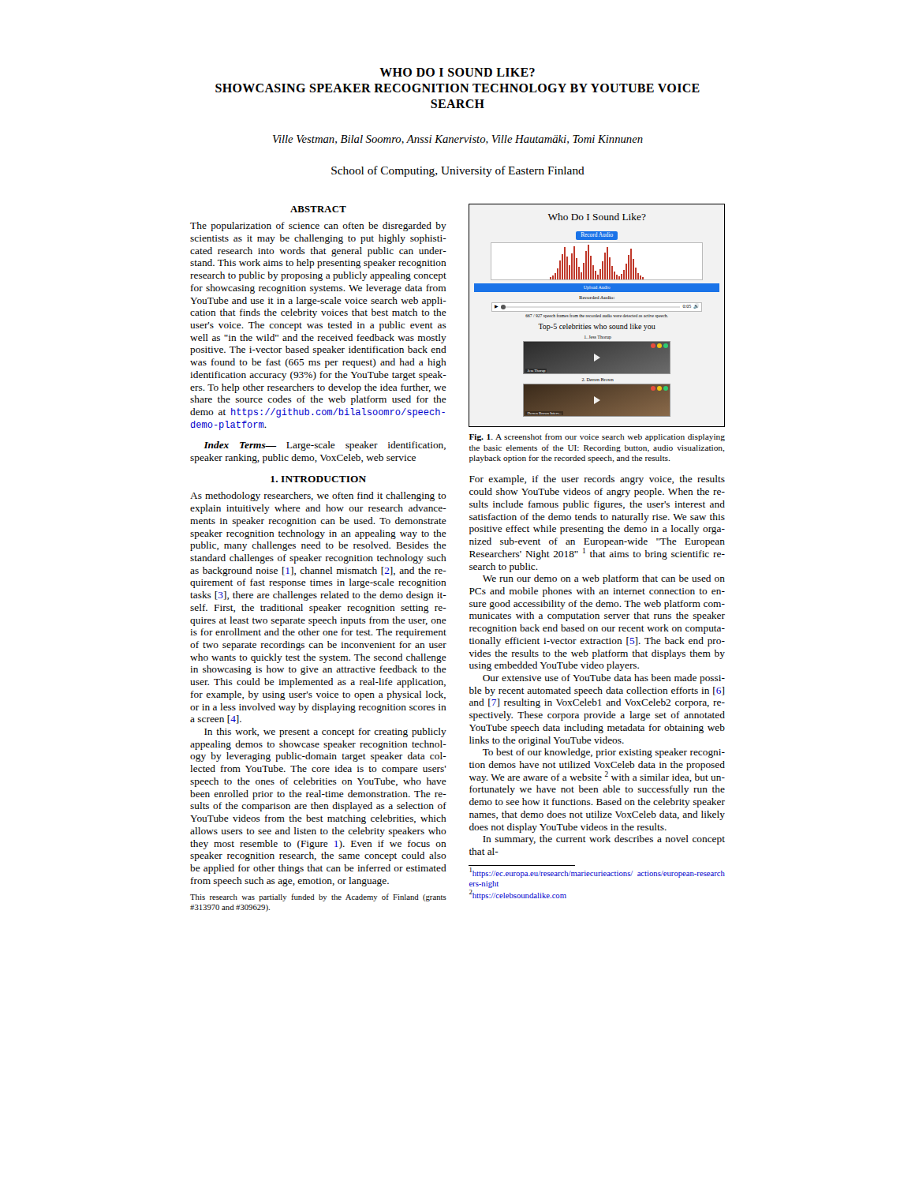Who Do I Sound Like?
Showcasing Speaker Recognition Technology by YouTube Voice Search
Ville Vestman, Bilal Soomro, Anssi Kanervisto, Ville Hautamäki, Tomi Kinnunen
School of Computing, University of Eastern Finland
ABSTRACT
The popularization of science can often be disregarded by scientists as it may be challenging to put highly sophisticated research into words that general public can understand. This work aims to help presenting speaker recognition research to public by proposing a publicly appealing concept for showcasing recognition systems. We leverage data from YouTube and use it in a large-scale voice search web application that finds the celebrity voices that best match to the user's voice. The concept was tested in a public event as well as "in the wild" and the received feedback was mostly positive. The i-vector based speaker identification back end was found to be fast (665 ms per request) and had a high identification accuracy (93%) for the YouTube target speakers. To help other researchers to develop the idea further, we share the source codes of the web platform used for the demo at https://github.com/bilalsoomro/speech-demo-platform.
Index Terms— Large-scale speaker identification, speaker ranking, public demo, VoxCeleb, web service
1. Introduction
As methodology researchers, we often find it challenging to explain intuitively where and how our research advancements in speaker recognition can be used. To demonstrate speaker recognition technology in an appealing way to the public, many challenges need to be resolved. Besides the standard challenges of speaker recognition technology such as background noise [1], channel mismatch [2], and the requirement of fast response times in large-scale recognition tasks [3], there are challenges related to the demo design itself. First, the traditional speaker recognition setting requires at least two separate speech inputs from the user, one is for enrollment and the other one for test. The requirement of two separate recordings can be inconvenient for an user who wants to quickly test the system. The second challenge in showcasing is how to give an attractive feedback to the user. This could be implemented as a real-life application, for example, by using user's voice to open a physical lock, or in a less involved way by displaying recognition scores in a screen [4].
In this work, we present a concept for creating publicly appealing demos to showcase speaker recognition technology by leveraging public-domain target speaker data collected from YouTube. The core idea is to compare users' speech to the ones of celebrities on YouTube, who have been enrolled prior to the real-time demonstration. The results of the comparison are then displayed as a selection of YouTube videos from the best matching celebrities, which allows users to see and listen to the celebrity speakers who they most resemble to (Figure 1). Even if we focus on speaker recognition research, the same concept could also be applied for other things that can be inferred or estimated from speech such as age, emotion, or language.
This research was partially funded by the Academy of Finland (grants #313970 and #309629).
Who Do I Sound Like?
Record Audio
Upload Audio
Recorded Audio:
▶
0:05 🔊
667 / 927 speech frames from the recorded audio were detected as active speech.
Top-5 celebrities who sound like you
1. Jess Thorup
Jess Thorup
2. Derren Brown
Derren Brown Interv...
Fig. 1. A screenshot from our voice search web application displaying the basic elements of the UI: Recording button, audio visualization, playback option for the recorded speech, and the results.
For example, if the user records angry voice, the results could show YouTube videos of angry people. When the results include famous public figures, the user's interest and satisfaction of the demo tends to naturally rise. We saw this positive effect while presenting the demo in a locally organized sub-event of an European-wide "The European Researchers' Night 2018" 1 that aims to bring scientific research to public.
We run our demo on a web platform that can be used on PCs and mobile phones with an internet connection to ensure good accessibility of the demo. The web platform communicates with a computation server that runs the speaker recognition back end based on our recent work on computationally efficient i-vector extraction [5]. The back end provides the results to the web platform that displays them by using embedded YouTube video players.
Our extensive use of YouTube data has been made possible by recent automated speech data collection efforts in [6] and [7] resulting in VoxCeleb1 and VoxCeleb2 corpora, respectively. These corpora provide a large set of annotated YouTube speech data including metadata for obtaining web links to the original YouTube videos.
To best of our knowledge, prior existing speaker recognition demos have not utilized VoxCeleb data in the proposed way. We are aware of a website 2 with a similar idea, but unfortunately we have not been able to successfully run the demo to see how it functions. Based on the celebrity speaker names, that demo does not utilize VoxCeleb data, and likely does not display YouTube videos in the results.
In summary, the current work describes a novel concept that al-
1https://ec.europa.eu/research/mariecurieactions/ actions/european-researchers-night
2https://celebsoundalike.com